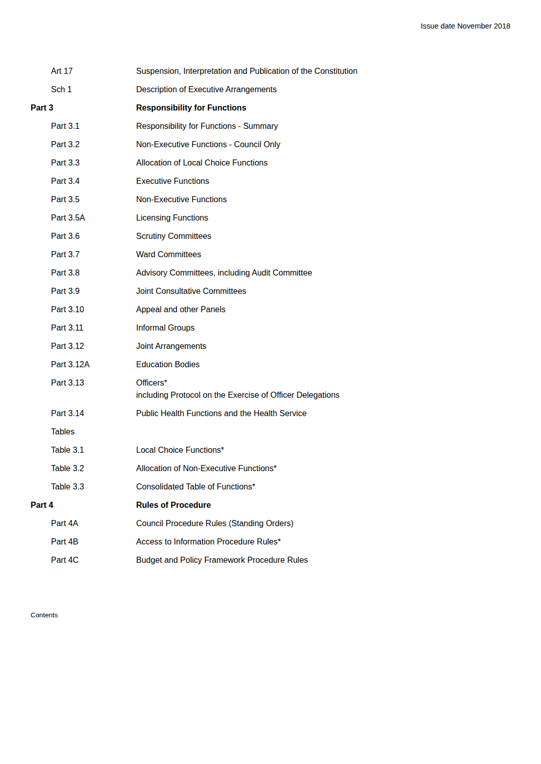Issue date November 2018
| Art 17 | Suspension, Interpretation and Publication of the Constitution |
| Sch 1 | Description of Executive Arrangements |
| Part 3 | Responsibility for Functions |
| Part 3.1 | Responsibility for Functions - Summary |
| Part 3.2 | Non-Executive Functions - Council Only |
| Part 3.3 | Allocation of Local Choice Functions |
| Part 3.4 | Executive Functions |
| Part 3.5 | Non-Executive Functions |
| Part 3.5A | Licensing Functions |
| Part 3.6 | Scrutiny Committees |
| Part 3.7 | Ward Committees |
| Part 3.8 | Advisory Committees, including Audit Committee |
| Part 3.9 | Joint Consultative Committees |
| Part 3.10 | Appeal and other Panels |
| Part 3.11 | Informal Groups |
| Part 3.12 | Joint Arrangements |
| Part 3.12A | Education Bodies |
| Part 3.13 | Officers* including Protocol on the Exercise of Officer Delegations |
| Part 3.14 | Public Health Functions and the Health Service |
| Tables | |
| Table 3.1 | Local Choice Functions* |
| Table 3.2 | Allocation of Non-Executive Functions* |
| Table 3.3 | Consolidated Table of Functions* |
| Part 4 | Rules of Procedure |
| Part 4A | Council Procedure Rules (Standing Orders) |
| Part 4B | Access to Information Procedure Rules* |
| Part 4C | Budget and Policy Framework Procedure Rules |
Contents